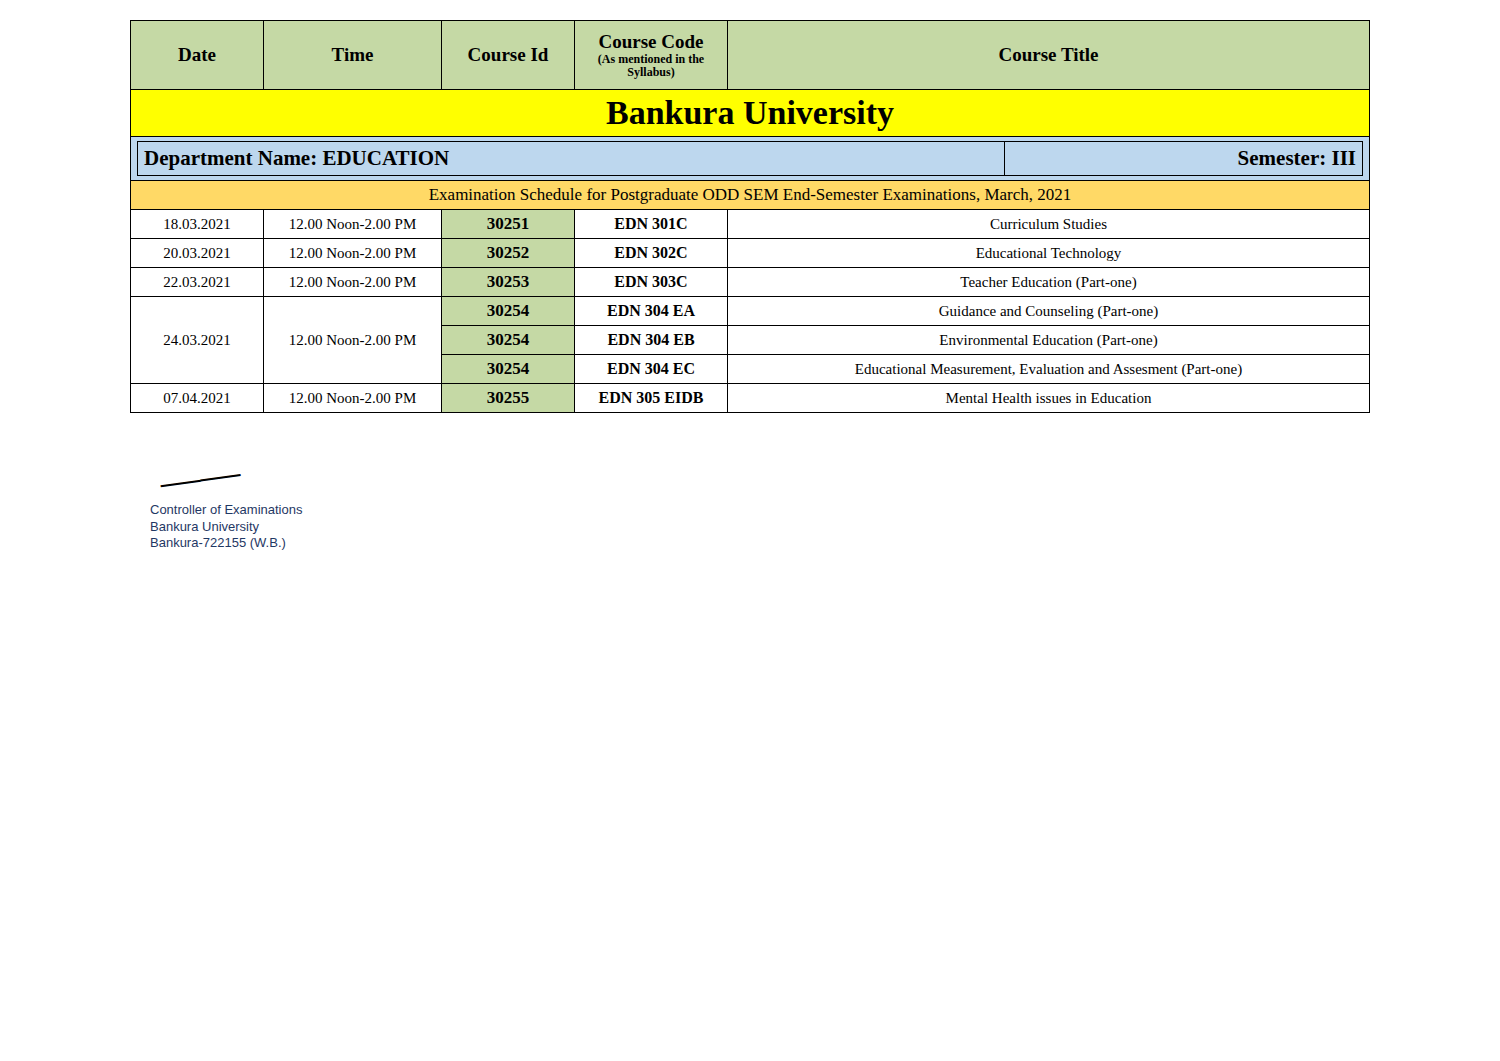| Bankura University |
| / Department Name: EDUCATION / Semester: III / |
| Examination Schedule for Postgraduate ODD SEM End-Semester Examinations, March, 2021 |
| Date | Time | Course Id | Course Code (As mentioned in the Syllabus) | Course Title |
| 18.03.2021 | 12.00 Noon-2.00 PM | 30251 | EDN 301C | Curriculum Studies |
| 20.03.2021 | 12.00 Noon-2.00 PM | 30252 | EDN 302C | Educational Technology |
| 22.03.2021 | 12.00 Noon-2.00 PM | 30253 | EDN 303C | Teacher Education (Part-one) |
| 24.03.2021 | 12.00 Noon-2.00 PM | 30254 | EDN 304 EA | Guidance and Counseling (Part-one) |
| 30254 | EDN 304 EB | Environmental Education (Part-one) |
| 30254 | EDN 304 EC | Educational Measurement, Evaluation and Assesment (Part-one) |
| 07.04.2021 | 12.00 Noon-2.00 PM | 30255 | EDN 305 EIDB | Mental Health issues in Education |
——
Controller of Examinations
Bankura University
Bankura-722155 (W.B.)